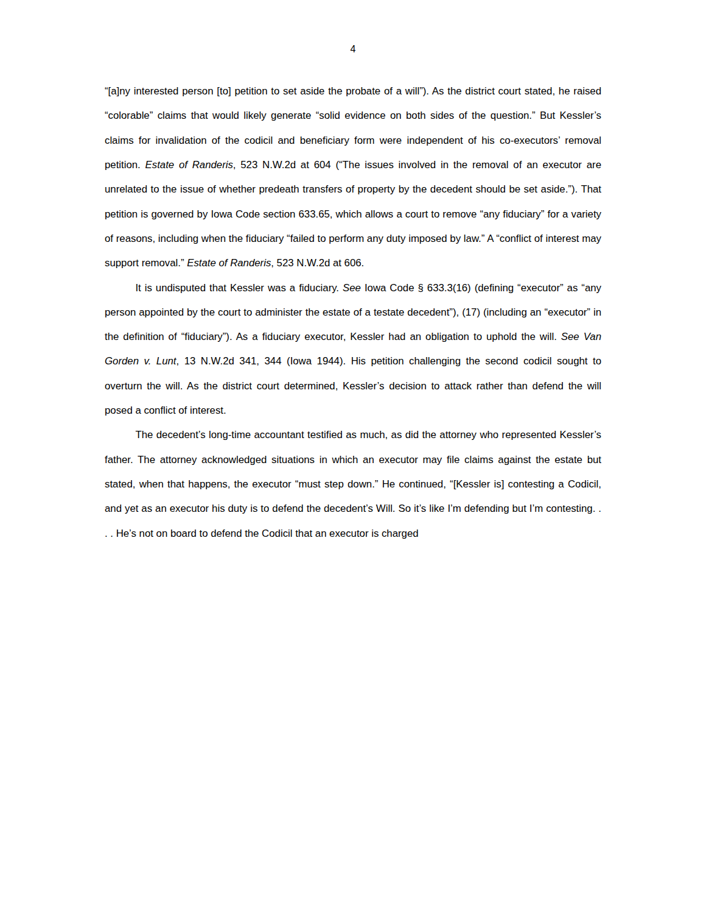4
“[a]ny interested person [to] petition to set aside the probate of a will”). As the district court stated, he raised “colorable” claims that would likely generate “solid evidence on both sides of the question.” But Kessler’s claims for invalidation of the codicil and beneficiary form were independent of his co-executors’ removal petition. Estate of Randeris, 523 N.W.2d at 604 (“The issues involved in the removal of an executor are unrelated to the issue of whether predeath transfers of property by the decedent should be set aside.”). That petition is governed by Iowa Code section 633.65, which allows a court to remove “any fiduciary” for a variety of reasons, including when the fiduciary “failed to perform any duty imposed by law.” A “conflict of interest may support removal.” Estate of Randeris, 523 N.W.2d at 606.
It is undisputed that Kessler was a fiduciary. See Iowa Code § 633.3(16) (defining “executor” as “any person appointed by the court to administer the estate of a testate decedent”), (17) (including an “executor” in the definition of “fiduciary”). As a fiduciary executor, Kessler had an obligation to uphold the will. See Van Gorden v. Lunt, 13 N.W.2d 341, 344 (Iowa 1944). His petition challenging the second codicil sought to overturn the will. As the district court determined, Kessler’s decision to attack rather than defend the will posed a conflict of interest.
The decedent’s long-time accountant testified as much, as did the attorney who represented Kessler’s father. The attorney acknowledged situations in which an executor may file claims against the estate but stated, when that happens, the executor “must step down.” He continued, “[Kessler is] contesting a Codicil, and yet as an executor his duty is to defend the decedent’s Will. So it’s like I’m defending but I’m contesting. . . . He’s not on board to defend the Codicil that an executor is charged